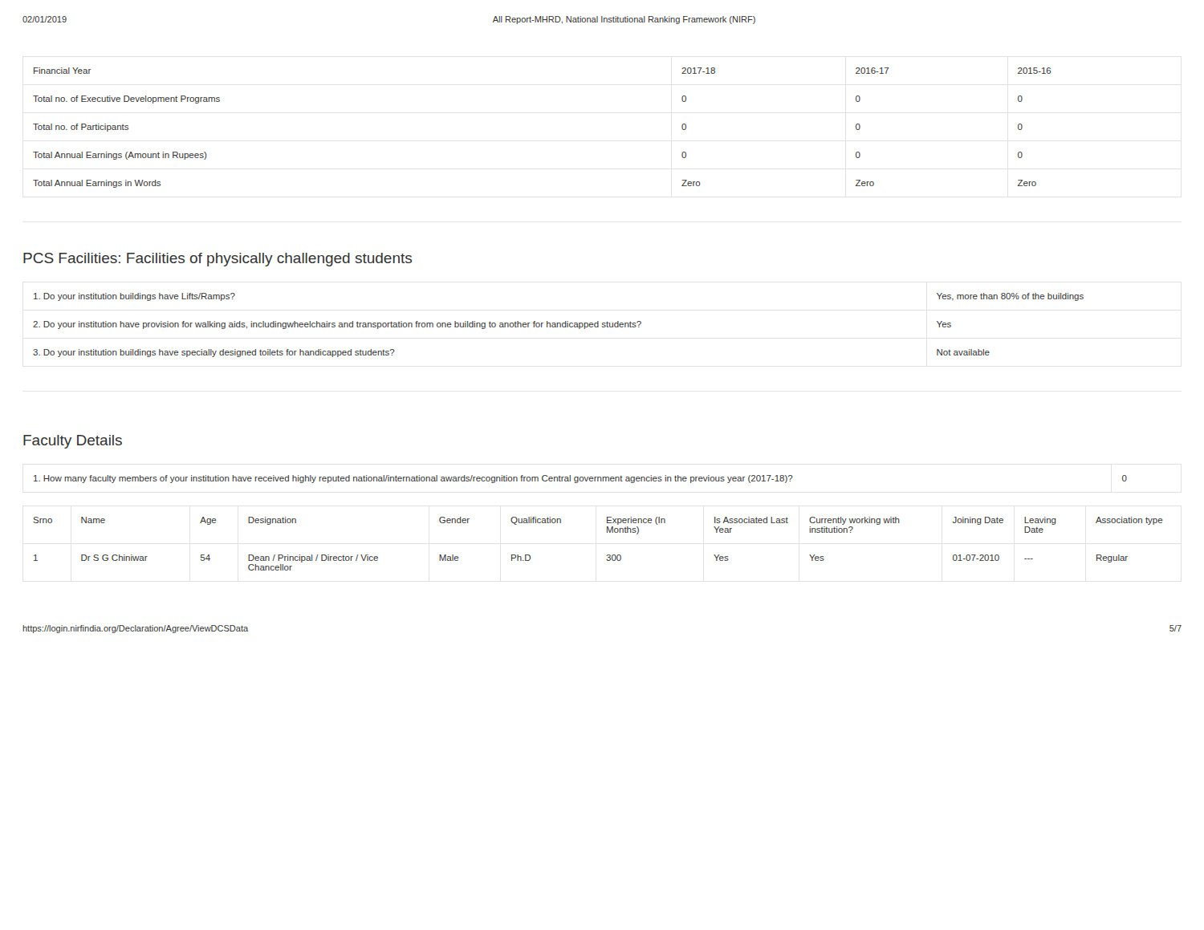02/01/2019
All Report-MHRD, National Institutional Ranking Framework (NIRF)
| Financial Year | 2017-18 | 2016-17 | 2015-16 |
| Total no. of Executive Development Programs | 0 | 0 | 0 |
| Total no. of Participants | 0 | 0 | 0 |
| Total Annual Earnings (Amount in Rupees) | 0 | 0 | 0 |
| Total Annual Earnings in Words | Zero | Zero | Zero |
PCS Facilities: Facilities of physically challenged students
| 1. Do your institution buildings have Lifts/Ramps? | Yes, more than 80% of the buildings |
| 2. Do your institution have provision for walking aids, includingwheelchairs and transportation from one building to another for handicapped students? | Yes |
| 3. Do your institution buildings have specially designed toilets for handicapped students? | Not available |
Faculty Details
| 1. How many faculty members of your institution have received highly reputed national/international awards/recognition from Central government agencies in the previous year (2017-18)? | 0 |
| Srno | Name | Age | Designation | Gender | Qualification | Experience (In Months) | Is Associated Last Year | Currently working with institution? | Joining Date | Leaving Date | Association type |
| --- | --- | --- | --- | --- | --- | --- | --- | --- | --- | --- | --- |
| 1 | Dr S G Chiniwar | 54 | Dean / Principal / Director / Vice Chancellor | Male | Ph.D | 300 | Yes | Yes | 01-07-2010 | --- | Regular |
https://login.nirfindia.org/Declaration/Agree/ViewDCSData
5/7